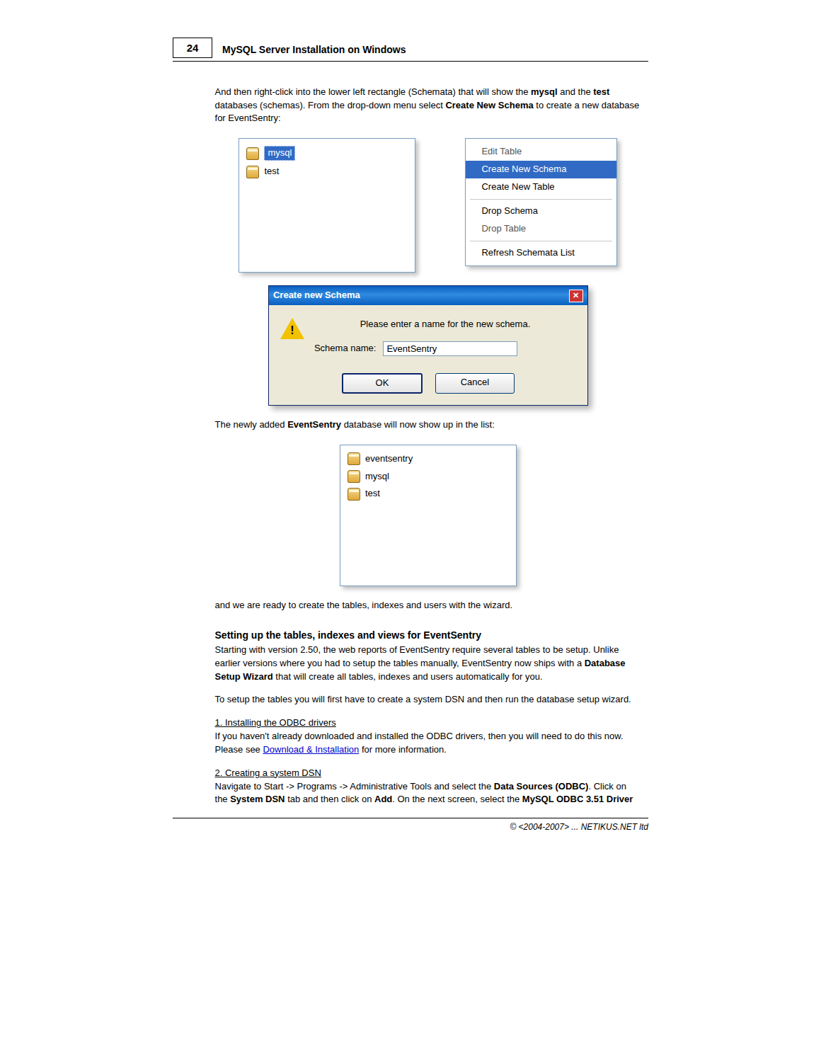24
MySQL Server Installation on Windows
And then right-click into the lower left rectangle (Schemata) that will show the mysql and the test databases (schemas). From the drop-down menu select Create New Schema to create a new database for EventSentry:
mysql
test
Edit Table
Create New Schema
Create New Table
Drop Schema
Drop Table
Refresh Schemata List
Create new Schema ✕
!
Please enter a name for the new schema.
Schema name:
OK
Cancel
The newly added EventSentry database will now show up in the list:
eventsentry
mysql
test
and we are ready to create the tables, indexes and users with the wizard.
Setting up the tables, indexes and views for EventSentry
Starting with version 2.50, the web reports of EventSentry require several tables to be setup. Unlike earlier versions where you had to setup the tables manually, EventSentry now ships with a Database Setup Wizard that will create all tables, indexes and users automatically for you.
To setup the tables you will first have to create a system DSN and then run the database setup wizard.
1. Installing the ODBC drivers
If you haven't already downloaded and installed the ODBC drivers, then you will need to do this now. Please see Download & Installation for more information.
2. Creating a system DSN
Navigate to Start -> Programs -> Administrative Tools and select the Data Sources (ODBC). Click on the System DSN tab and then click on Add. On the next screen, select the MySQL ODBC 3.51 Driver
© <2004-2007> ... NETIKUS.NET ltd